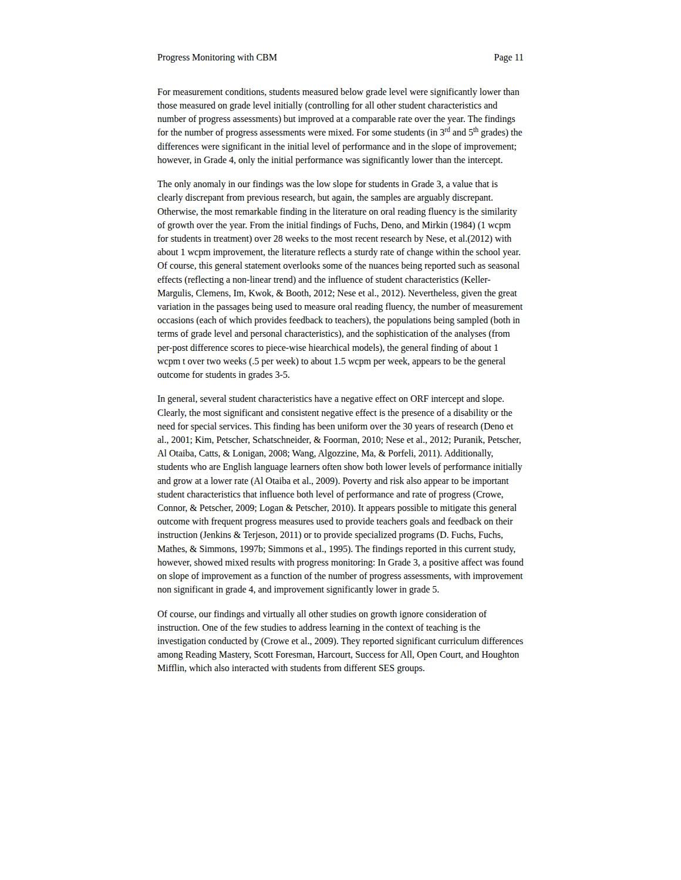Progress Monitoring with CBM Page 11
For measurement conditions, students measured below grade level were significantly lower than those measured on grade level initially (controlling for all other student characteristics and number of progress assessments) but improved at a comparable rate over the year. The findings for the number of progress assessments were mixed. For some students (in 3rd and 5th grades) the differences were significant in the initial level of performance and in the slope of improvement; however, in Grade 4, only the initial performance was significantly lower than the intercept.
The only anomaly in our findings was the low slope for students in Grade 3, a value that is clearly discrepant from previous research, but again, the samples are arguably discrepant. Otherwise, the most remarkable finding in the literature on oral reading fluency is the similarity of growth over the year. From the initial findings of Fuchs, Deno, and Mirkin (1984) (1 wcpm for students in treatment) over 28 weeks to the most recent research by Nese, et al.(2012) with about 1 wcpm improvement, the literature reflects a sturdy rate of change within the school year. Of course, this general statement overlooks some of the nuances being reported such as seasonal effects (reflecting a non-linear trend) and the influence of student characteristics (Keller-Margulis, Clemens, Im, Kwok, & Booth, 2012; Nese et al., 2012). Nevertheless, given the great variation in the passages being used to measure oral reading fluency, the number of measurement occasions (each of which provides feedback to teachers), the populations being sampled (both in terms of grade level and personal characteristics), and the sophistication of the analyses (from per-post difference scores to piece-wise hiearchical models), the general finding of about 1 wcpm t over two weeks (.5 per week) to about 1.5 wcpm per week, appears to be the general outcome for students in grades 3-5.
In general, several student characteristics have a negative effect on ORF intercept and slope. Clearly, the most significant and consistent negative effect is the presence of a disability or the need for special services. This finding has been uniform over the 30 years of research (Deno et al., 2001; Kim, Petscher, Schatschneider, & Foorman, 2010; Nese et al., 2012; Puranik, Petscher, Al Otaiba, Catts, & Lonigan, 2008; Wang, Algozzine, Ma, & Porfeli, 2011). Additionally, students who are English language learners often show both lower levels of performance initially and grow at a lower rate (Al Otaiba et al., 2009). Poverty and risk also appear to be important student characteristics that influence both level of performance and rate of progress (Crowe, Connor, & Petscher, 2009; Logan & Petscher, 2010). It appears possible to mitigate this general outcome with frequent progress measures used to provide teachers goals and feedback on their instruction (Jenkins & Terjeson, 2011) or to provide specialized programs (D. Fuchs, Fuchs, Mathes, & Simmons, 1997b; Simmons et al., 1995). The findings reported in this current study, however, showed mixed results with progress monitoring: In Grade 3, a positive affect was found on slope of improvement as a function of the number of progress assessments, with improvement non significant in grade 4, and improvement significantly lower in grade 5.
Of course, our findings and virtually all other studies on growth ignore consideration of instruction. One of the few studies to address learning in the context of teaching is the investigation conducted by (Crowe et al., 2009). They reported significant curriculum differences among Reading Mastery, Scott Foresman, Harcourt, Success for All, Open Court, and Houghton Mifflin, which also interacted with students from different SES groups.